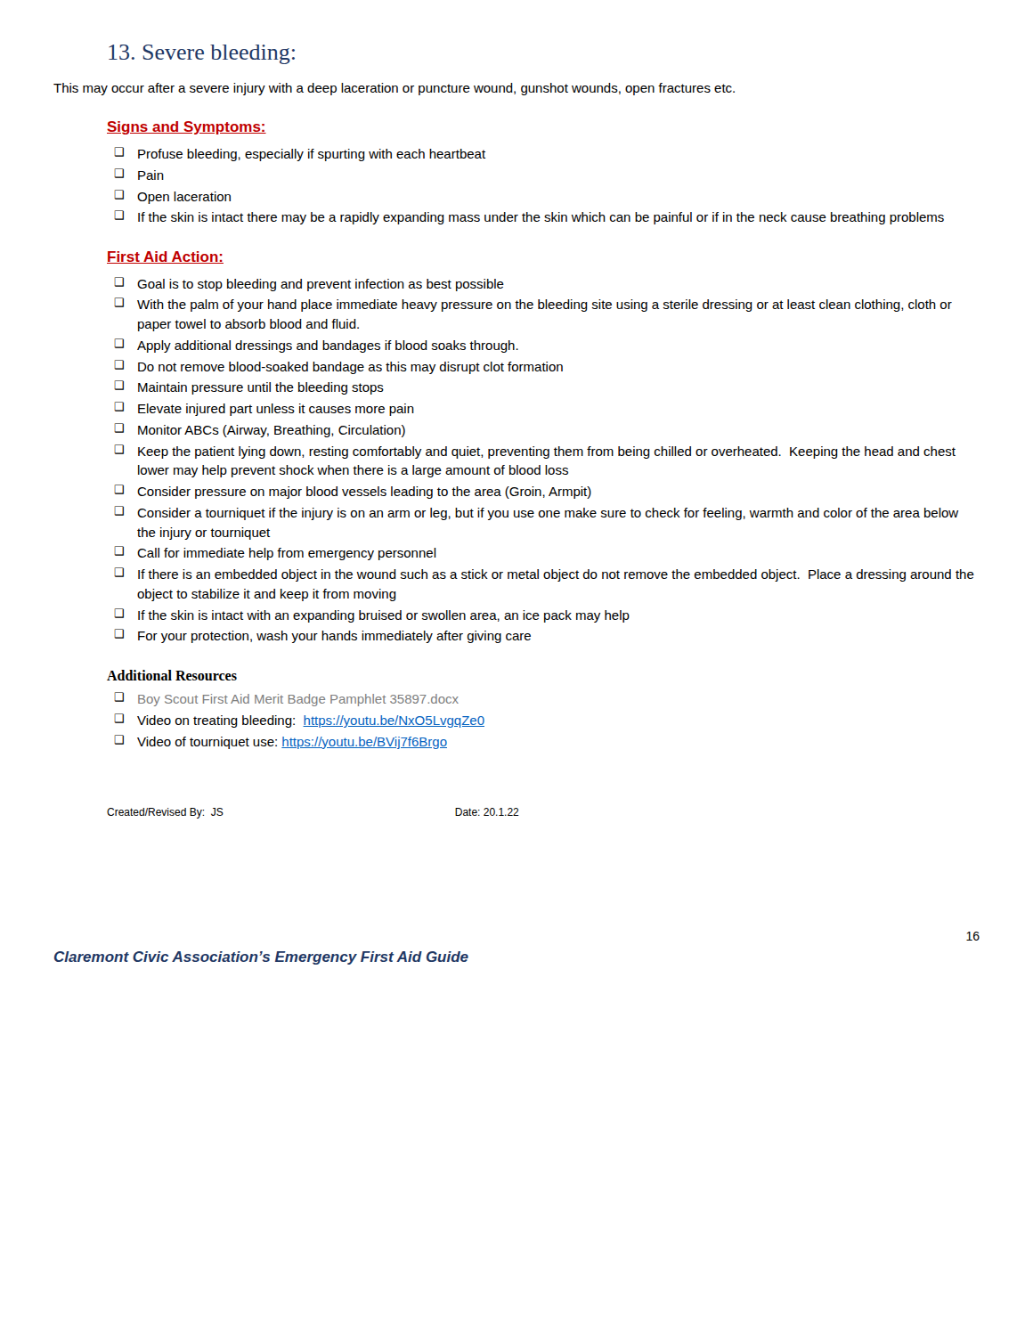13. Severe bleeding:
This may occur after a severe injury with a deep laceration or puncture wound, gunshot wounds, open fractures etc.
Signs and Symptoms:
Profuse bleeding, especially if spurting with each heartbeat
Pain
Open laceration
If the skin is intact there may be a rapidly expanding mass under the skin which can be painful or if in the neck cause breathing problems
First Aid Action:
Goal is to stop bleeding and prevent infection as best possible
With the palm of your hand place immediate heavy pressure on the bleeding site using a sterile dressing or at least clean clothing, cloth or paper towel to absorb blood and fluid.
Apply additional dressings and bandages if blood soaks through.
Do not remove blood-soaked bandage as this may disrupt clot formation
Maintain pressure until the bleeding stops
Elevate injured part unless it causes more pain
Monitor ABCs (Airway, Breathing, Circulation)
Keep the patient lying down, resting comfortably and quiet, preventing them from being chilled or overheated. Keeping the head and chest lower may help prevent shock when there is a large amount of blood loss
Consider pressure on major blood vessels leading to the area (Groin, Armpit)
Consider a tourniquet if the injury is on an arm or leg, but if you use one make sure to check for feeling, warmth and color of the area below the injury or tourniquet
Call for immediate help from emergency personnel
If there is an embedded object in the wound such as a stick or metal object do not remove the embedded object. Place a dressing around the object to stabilize it and keep it from moving
If the skin is intact with an expanding bruised or swollen area, an ice pack may help
For your protection, wash your hands immediately after giving care
Additional Resources
Boy Scout First Aid Merit Badge Pamphlet 35897.docx
Video on treating bleeding: https://youtu.be/NxO5LvgqZe0
Video of tourniquet use: https://youtu.be/BVij7f6Brgo
Created/Revised By: JS Date: 20.1.22
16
Claremont Civic Association’s Emergency First Aid Guide